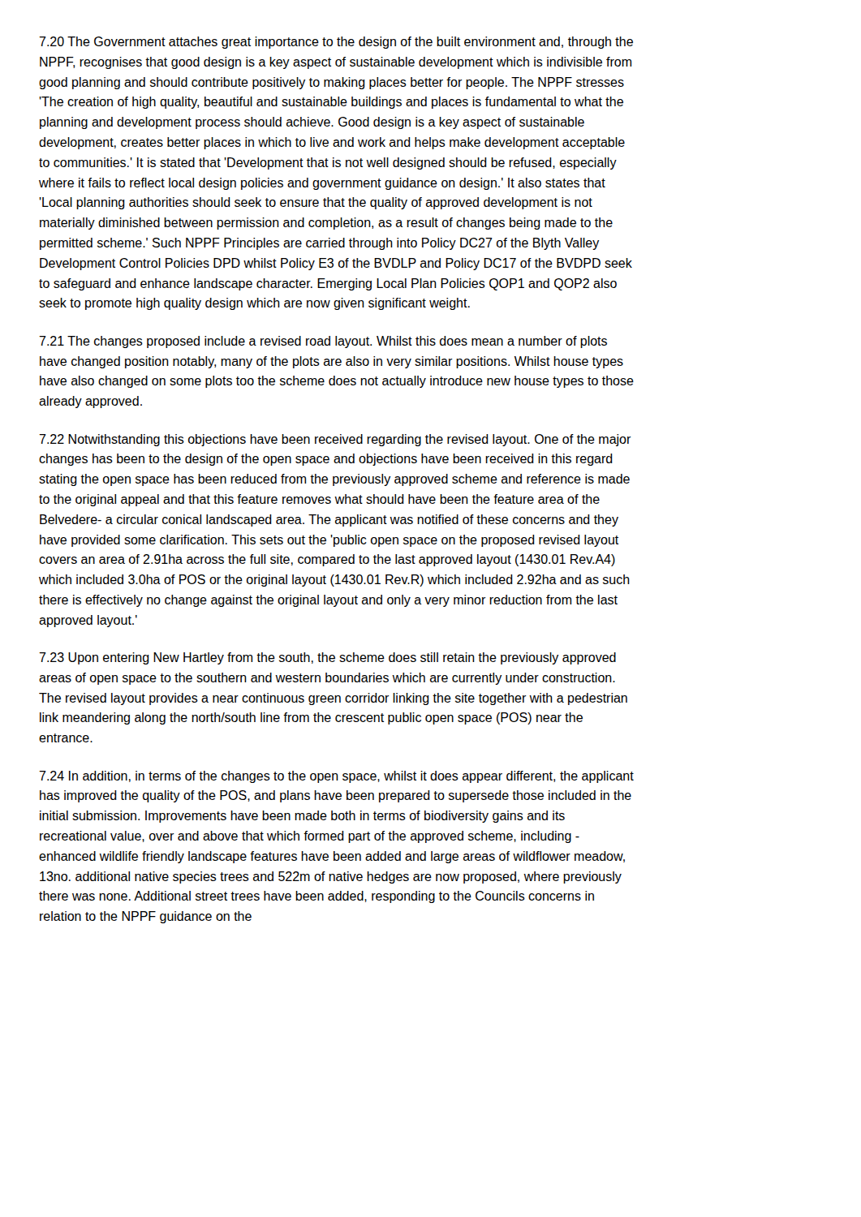7.20 The Government attaches great importance to the design of the built environment and, through the NPPF, recognises that good design is a key aspect of sustainable development which is indivisible from good planning and should contribute positively to making places better for people. The NPPF stresses 'The creation of high quality, beautiful and sustainable buildings and places is fundamental to what the planning and development process should achieve. Good design is a key aspect of sustainable development, creates better places in which to live and work and helps make development acceptable to communities.' It is stated that 'Development that is not well designed should be refused, especially where it fails to reflect local design policies and government guidance on design.' It also states that 'Local planning authorities should seek to ensure that the quality of approved development is not materially diminished between permission and completion, as a result of changes being made to the permitted scheme.' Such NPPF Principles are carried through into Policy DC27 of the Blyth Valley Development Control Policies DPD whilst Policy E3 of the BVDLP and Policy DC17 of the BVDPD seek to safeguard and enhance landscape character. Emerging Local Plan Policies QOP1 and QOP2 also seek to promote high quality design which are now given significant weight.
7.21 The changes proposed include a revised road layout. Whilst this does mean a number of plots have changed position notably, many of the plots are also in very similar positions. Whilst house types have also changed on some plots too the scheme does not actually introduce new house types to those already approved.
7.22 Notwithstanding this objections have been received regarding the revised layout. One of the major changes has been to the design of the open space and objections have been received in this regard stating the open space has been reduced from the previously approved scheme and reference is made to the original appeal and that this feature removes what should have been the feature area of the Belvedere- a circular conical landscaped area. The applicant was notified of these concerns and they have provided some clarification. This sets out the 'public open space on the proposed revised layout covers an area of 2.91ha across the full site, compared to the last approved layout (1430.01 Rev.A4) which included 3.0ha of POS or the original layout (1430.01 Rev.R) which included 2.92ha and as such there is effectively no change against the original layout and only a very minor reduction from the last approved layout.'
7.23 Upon entering New Hartley from the south, the scheme does still retain the previously approved areas of open space to the southern and western boundaries which are currently under construction. The revised layout provides a near continuous green corridor linking the site together with a pedestrian link meandering along the north/south line from the crescent public open space (POS) near the entrance.
7.24 In addition, in terms of the changes to the open space, whilst it does appear different, the applicant has improved the quality of the POS, and plans have been prepared to supersede those included in the initial submission. Improvements have been made both in terms of biodiversity gains and its recreational value, over and above that which formed part of the approved scheme, including -enhanced wildlife friendly landscape features have been added and large areas of wildflower meadow, 13no. additional native species trees and 522m of native hedges are now proposed, where previously there was none. Additional street trees have been added, responding to the Councils concerns in relation to the NPPF guidance on the